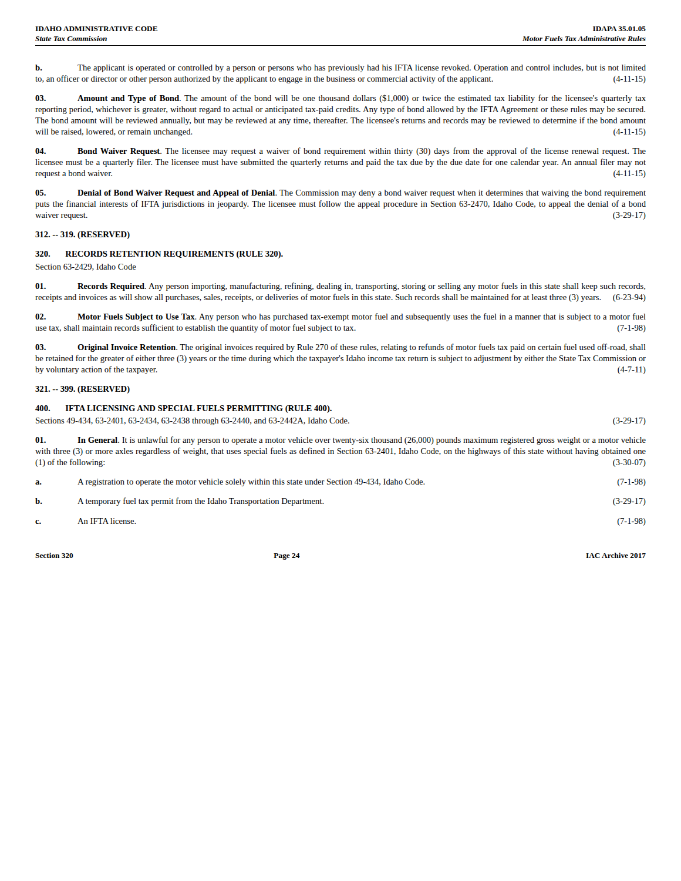| IDAHO ADMINISTRATIVE CODE State Tax Commission | IDAPA 35.01.05 Motor Fuels Tax Administrative Rules |
b. The applicant is operated or controlled by a person or persons who has previously had his IFTA license revoked. Operation and control includes, but is not limited to, an officer or director or other person authorized by the applicant to engage in the business or commercial activity of the applicant.(4-11-15)
03. Amount and Type of Bond. The amount of the bond will be one thousand dollars ($1,000) or twice the estimated tax liability for the licensee's quarterly tax reporting period, whichever is greater, without regard to actual or anticipated tax-paid credits. Any type of bond allowed by the IFTA Agreement or these rules may be secured. The bond amount will be reviewed annually, but may be reviewed at any time, thereafter. The licensee's returns and records may be reviewed to determine if the bond amount will be raised, lowered, or remain unchanged.(4-11-15)
04. Bond Waiver Request. The licensee may request a waiver of bond requirement within thirty (30) days from the approval of the license renewal request. The licensee must be a quarterly filer. The licensee must have submitted the quarterly returns and paid the tax due by the due date for one calendar year. An annual filer may not request a bond waiver.(4-11-15)
05. Denial of Bond Waiver Request and Appeal of Denial. The Commission may deny a bond waiver request when it determines that waiving the bond requirement puts the financial interests of IFTA jurisdictions in jeopardy. The licensee must follow the appeal procedure in Section 63-2470, Idaho Code, to appeal the denial of a bond waiver request.(3-29-17)
312. -- 319.(RESERVED)
320. RECORDS RETENTION REQUIREMENTS (RULE 320).
Section 63-2429, Idaho Code
01. Records Required. Any person importing, manufacturing, refining, dealing in, transporting, storing or selling any motor fuels in this state shall keep such records, receipts and invoices as will show all purchases, sales, receipts, or deliveries of motor fuels in this state. Such records shall be maintained for at least three (3) years.(6-23-94)
02. Motor Fuels Subject to Use Tax. Any person who has purchased tax-exempt motor fuel and subsequently uses the fuel in a manner that is subject to a motor fuel use tax, shall maintain records sufficient to establish the quantity of motor fuel subject to tax.(7-1-98)
03. Original Invoice Retention. The original invoices required by Rule 270 of these rules, relating to refunds of motor fuels tax paid on certain fuel used off-road, shall be retained for the greater of either three (3) years or the time during which the taxpayer's Idaho income tax return is subject to adjustment by either the State Tax Commission or by voluntary action of the taxpayer.(4-7-11)
321. -- 399.(RESERVED)
400. IFTA LICENSING AND SPECIAL FUELS PERMITTING (RULE 400).
Sections 49-434, 63-2401, 63-2434, 63-2438 through 63-2440, and 63-2442A, Idaho Code.(3-29-17)
01. In General. It is unlawful for any person to operate a motor vehicle over twenty-six thousand (26,000) pounds maximum registered gross weight or a motor vehicle with three (3) or more axles regardless of weight, that uses special fuels as defined in Section 63-2401, Idaho Code, on the highways of this state without having obtained one (1) of the following:(3-30-07)
a. A registration to operate the motor vehicle solely within this state under Section 49-434, Idaho Code.(7-1-98)
b. A temporary fuel tax permit from the Idaho Transportation Department.(3-29-17)
c. An IFTA license.(7-1-98)
| Section 320 | Page 24 | IAC Archive 2017 |